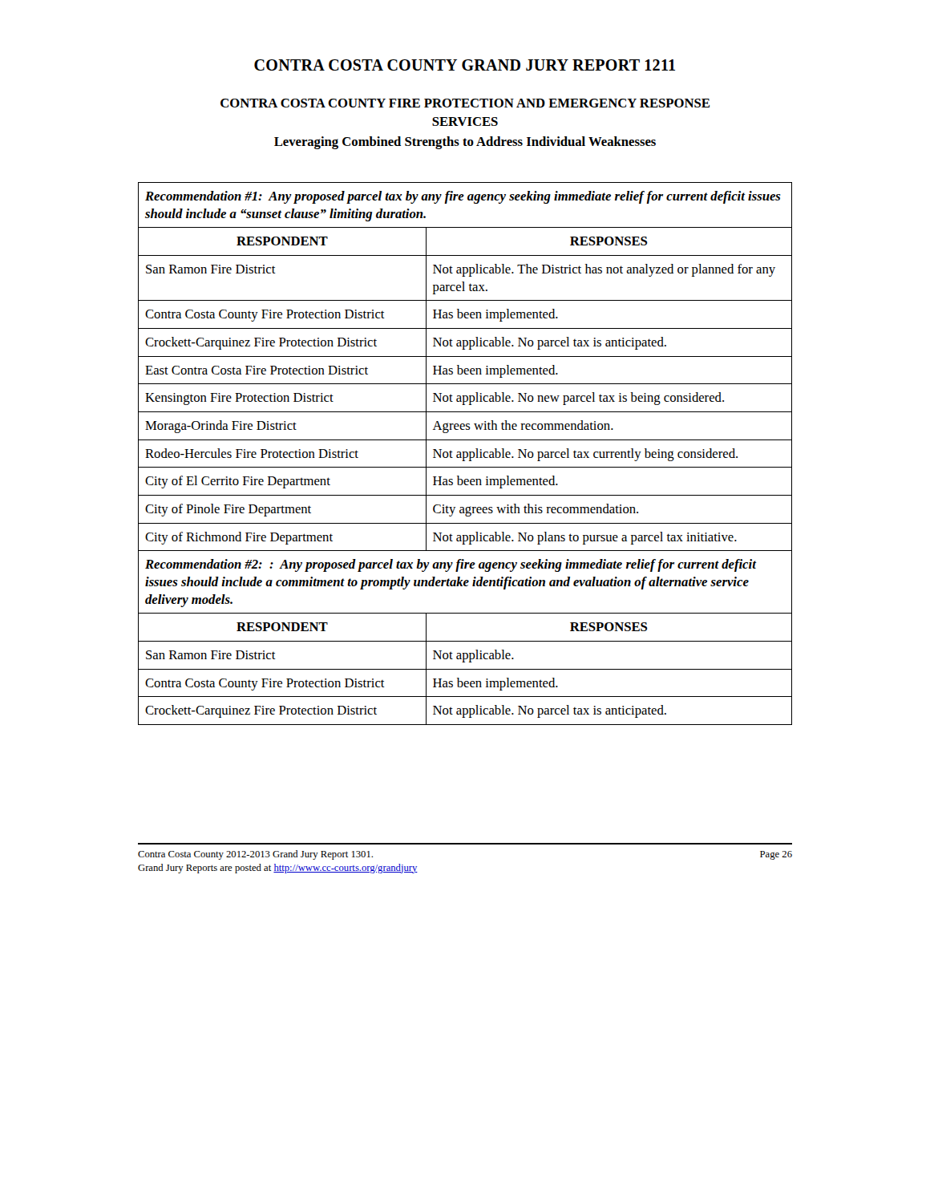CONTRA COSTA COUNTY GRAND JURY REPORT 1211
CONTRA COSTA COUNTY FIRE PROTECTION AND EMERGENCY RESPONSE
SERVICES
Leveraging Combined Strengths to Address Individual Weaknesses
| Recommendation #1: Any proposed parcel tax by any fire agency seeking immediate relief for current deficit issues should include a “sunset clause” limiting duration. |
| RESPONDENT | RESPONSES |
| San Ramon Fire District | Not applicable. The District has not analyzed or planned for any parcel tax. |
| Contra Costa County Fire Protection District | Has been implemented. |
| Crockett-Carquinez Fire Protection District | Not applicable. No parcel tax is anticipated. |
| East Contra Costa Fire Protection District | Has been implemented. |
| Kensington Fire Protection District | Not applicable. No new parcel tax is being considered. |
| Moraga-Orinda Fire District | Agrees with the recommendation. |
| Rodeo-Hercules Fire Protection District | Not applicable. No parcel tax currently being considered. |
| City of El Cerrito Fire Department | Has been implemented. |
| City of Pinole Fire Department | City agrees with this recommendation. |
| City of Richmond Fire Department | Not applicable. No plans to pursue a parcel tax initiative. |
| Recommendation #2: : Any proposed parcel tax by any fire agency seeking immediate relief for current deficit issues should include a commitment to promptly undertake identification and evaluation of alternative service delivery models. |
| RESPONDENT | RESPONSES |
| San Ramon Fire District | Not applicable. |
| Contra Costa County Fire Protection District | Has been implemented. |
| Crockett-Carquinez Fire Protection District | Not applicable. No parcel tax is anticipated. |
Contra Costa County 2012-2013 Grand Jury Report 1301. Page 26
Grand Jury Reports are posted at http://www.cc-courts.org/grandjury